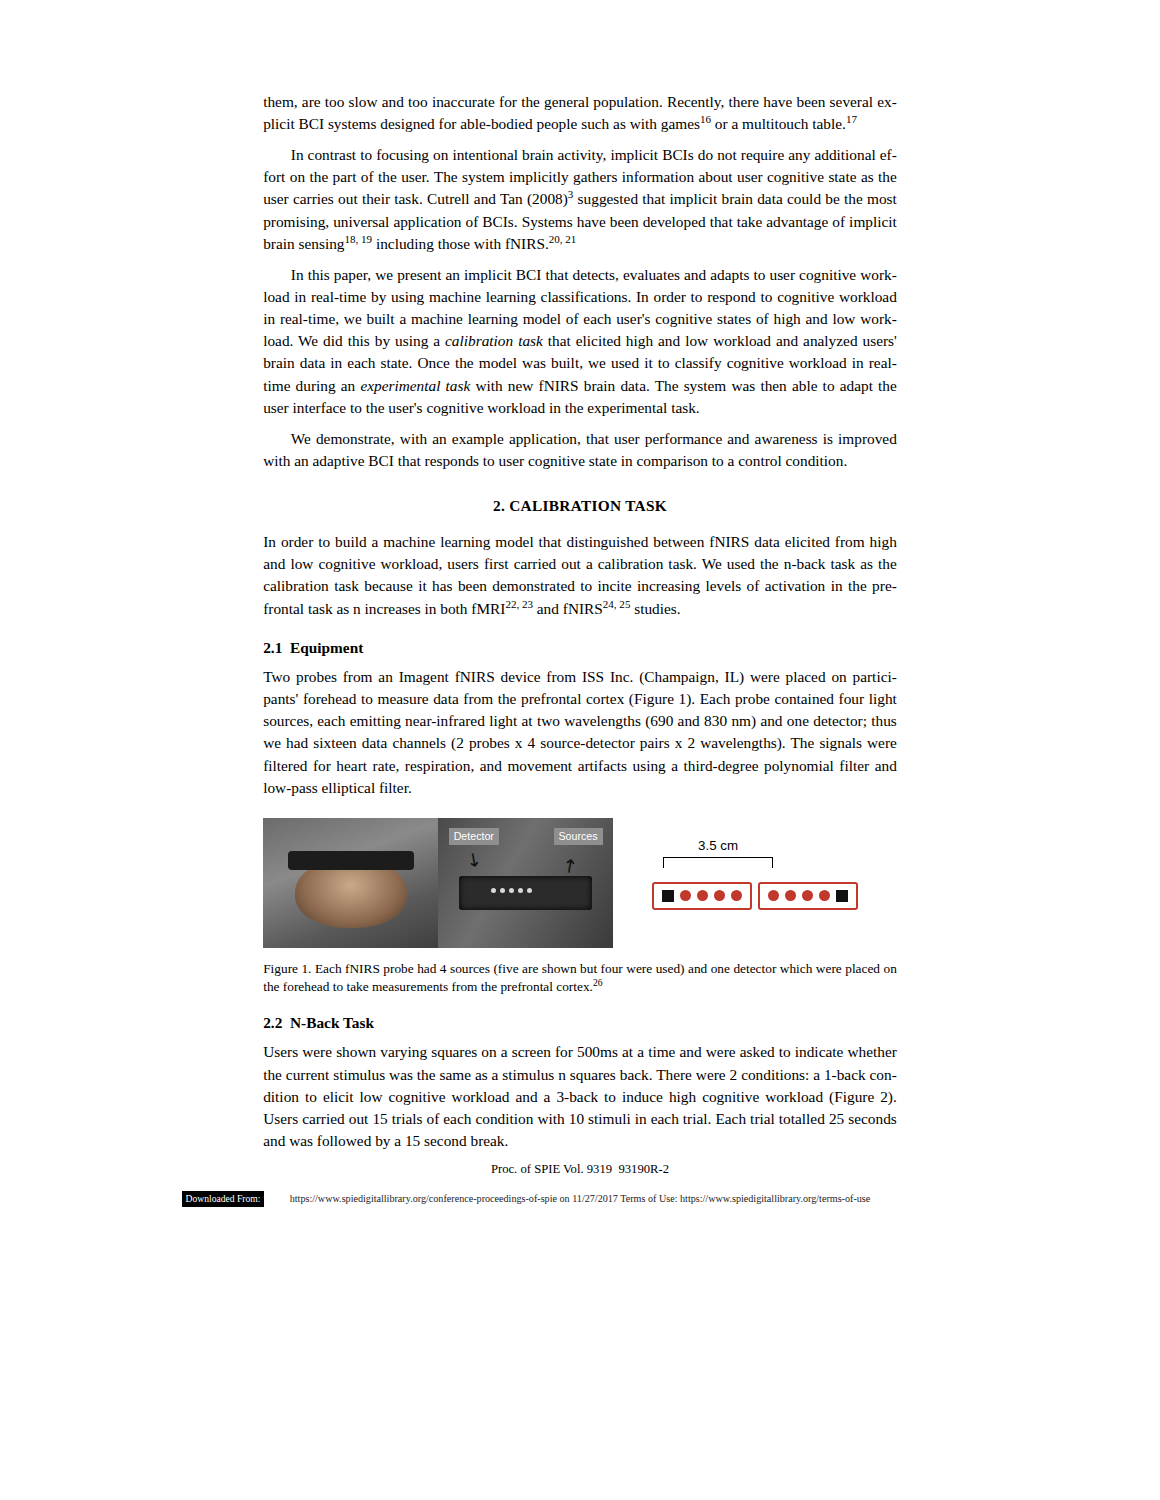them, are too slow and too inaccurate for the general population. Recently, there have been several explicit BCI systems designed for able-bodied people such as with games16 or a multitouch table.17
In contrast to focusing on intentional brain activity, implicit BCIs do not require any additional effort on the part of the user. The system implicitly gathers information about user cognitive state as the user carries out their task. Cutrell and Tan (2008)3 suggested that implicit brain data could be the most promising, universal application of BCIs. Systems have been developed that take advantage of implicit brain sensing18, 19 including those with fNIRS.20, 21
In this paper, we present an implicit BCI that detects, evaluates and adapts to user cognitive workload in real-time by using machine learning classifications. In order to respond to cognitive workload in real-time, we built a machine learning model of each user's cognitive states of high and low workload. We did this by using a calibration task that elicited high and low workload and analyzed users' brain data in each state. Once the model was built, we used it to classify cognitive workload in real-time during an experimental task with new fNIRS brain data. The system was then able to adapt the user interface to the user's cognitive workload in the experimental task.
We demonstrate, with an example application, that user performance and awareness is improved with an adaptive BCI that responds to user cognitive state in comparison to a control condition.
2. CALIBRATION TASK
In order to build a machine learning model that distinguished between fNIRS data elicited from high and low cognitive workload, users first carried out a calibration task. We used the n-back task as the calibration task because it has been demonstrated to incite increasing levels of activation in the prefrontal task as n increases in both fMRI22, 23 and fNIRS24, 25 studies.
2.1 Equipment
Two probes from an Imagent fNIRS device from ISS Inc. (Champaign, IL) were placed on participants' forehead to measure data from the prefrontal cortex (Figure 1). Each probe contained four light sources, each emitting near-infrared light at two wavelengths (690 and 830 nm) and one detector; thus we had sixteen data channels (2 probes x 4 source-detector pairs x 2 wavelengths). The signals were filtered for heart rate, respiration, and movement artifacts using a third-degree polynomial filter and low-pass elliptical filter.
Detector Sources ↘ ↙
3.5 cm
Figure 1. Each fNIRS probe had 4 sources (five are shown but four were used) and one detector which were placed on the forehead to take measurements from the prefrontal cortex.26
2.2 N-Back Task
Users were shown varying squares on a screen for 500ms at a time and were asked to indicate whether the current stimulus was the same as a stimulus n squares back. There were 2 conditions: a 1-back condition to elicit low cognitive workload and a 3-back to induce high cognitive workload (Figure 2). Users carried out 15 trials of each condition with 10 stimuli in each trial. Each trial totalled 25 seconds and was followed by a 15 second break.
Proc. of SPIE Vol. 9319 93190R-2
Downloaded From: https://www.spiedigitallibrary.org/conference-proceedings-of-spie on 11/27/2017 Terms of Use: https://www.spiedigitallibrary.org/terms-of-use